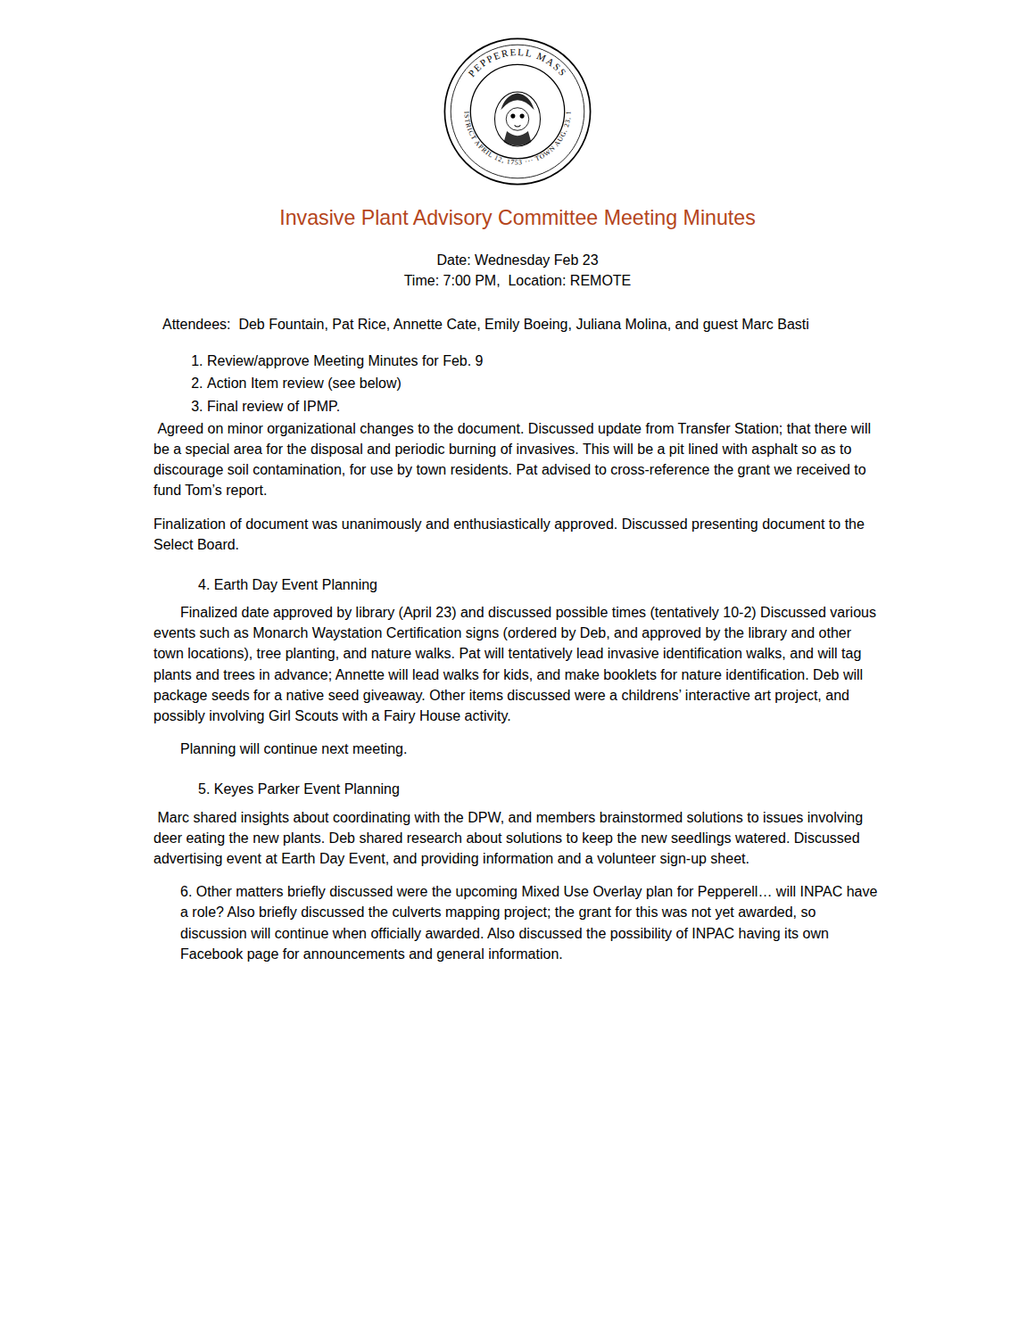PEPPERELL MASS A DISTRICT APRIL 12, 1753 ··· TOWN AUG. 23, 1775
Invasive Plant Advisory Committee Meeting Minutes
Date: Wednesday Feb 23
Time: 7:00 PM, Location: REMOTE
Attendees: Deb Fountain, Pat Rice, Annette Cate, Emily Boeing, Juliana Molina, and guest Marc Basti
Review/approve Meeting Minutes for Feb. 9
Action Item review (see below)
Final review of IPMP.
Agreed on minor organizational changes to the document. Discussed update from Transfer Station; that there will be a special area for the disposal and periodic burning of invasives. This will be a pit lined with asphalt so as to discourage soil contamination, for use by town residents. Pat advised to cross-reference the grant we received to fund Tom’s report.
Finalization of document was unanimously and enthusiastically approved. Discussed presenting document to the Select Board.
4. Earth Day Event Planning
Finalized date approved by library (April 23) and discussed possible times (tentatively 10-2) Discussed various events such as Monarch Waystation Certification signs (ordered by Deb, and approved by the library and other town locations), tree planting, and nature walks. Pat will tentatively lead invasive identification walks, and will tag plants and trees in advance; Annette will lead walks for kids, and make booklets for nature identification. Deb will package seeds for a native seed giveaway. Other items discussed were a childrens’ interactive art project, and possibly involving Girl Scouts with a Fairy House activity.
Planning will continue next meeting.
5. Keyes Parker Event Planning
Marc shared insights about coordinating with the DPW, and members brainstormed solutions to issues involving deer eating the new plants. Deb shared research about solutions to keep the new seedlings watered. Discussed advertising event at Earth Day Event, and providing information and a volunteer sign-up sheet.
6. Other matters briefly discussed were the upcoming Mixed Use Overlay plan for Pepperell… will INPAC have a role? Also briefly discussed the culverts mapping project; the grant for this was not yet awarded, so discussion will continue when officially awarded. Also discussed the possibility of INPAC having its own Facebook page for announcements and general information.